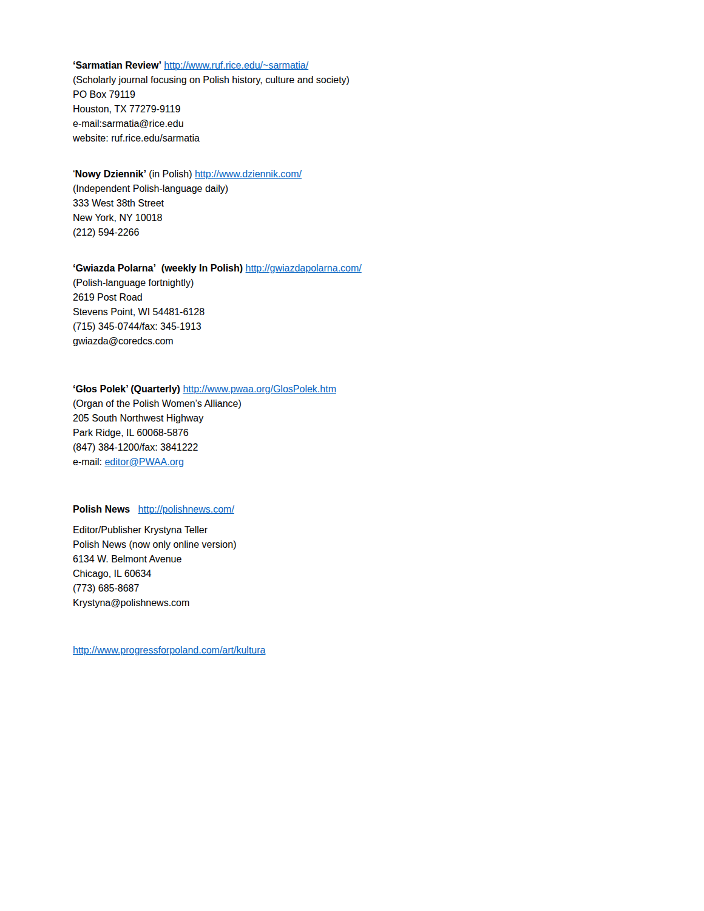‘Sarmatian Review’ http://www.ruf.rice.edu/~sarmatia/
(Scholarly journal focusing on Polish history, culture and society)
PO Box 79119
Houston, TX 77279-9119
e-mail:sarmatia@rice.edu
website: ruf.rice.edu/sarmatia
‘Nowy Dziennik’ (in Polish) http://www.dziennik.com/
(Independent Polish-language daily)
333 West 38th Street
New York, NY 10018
(212) 594-2266
‘Gwiazda Polarna’ (weekly In Polish) http://gwiazdapolarna.com/
(Polish-language fortnightly)
2619 Post Road
Stevens Point, WI 54481-6128
(715) 345-0744/fax: 345-1913
gwiazda@coredcs.com
‘Głos Polek’ (Quarterly) http://www.pwaa.org/GlosPolek.htm
(Organ of the Polish Women’s Alliance)
205 South Northwest Highway
Park Ridge, IL 60068-5876
(847) 384-1200/fax: 3841222
e-mail: editor@PWAA.org
Polish News http://polishnews.com/
Editor/Publisher Krystyna Teller
Polish News (now only online version)
6134 W. Belmont Avenue
Chicago, IL 60634
(773) 685-8687
Krystyna@polishnews.com
http://www.progressforpoland.com/art/kultura